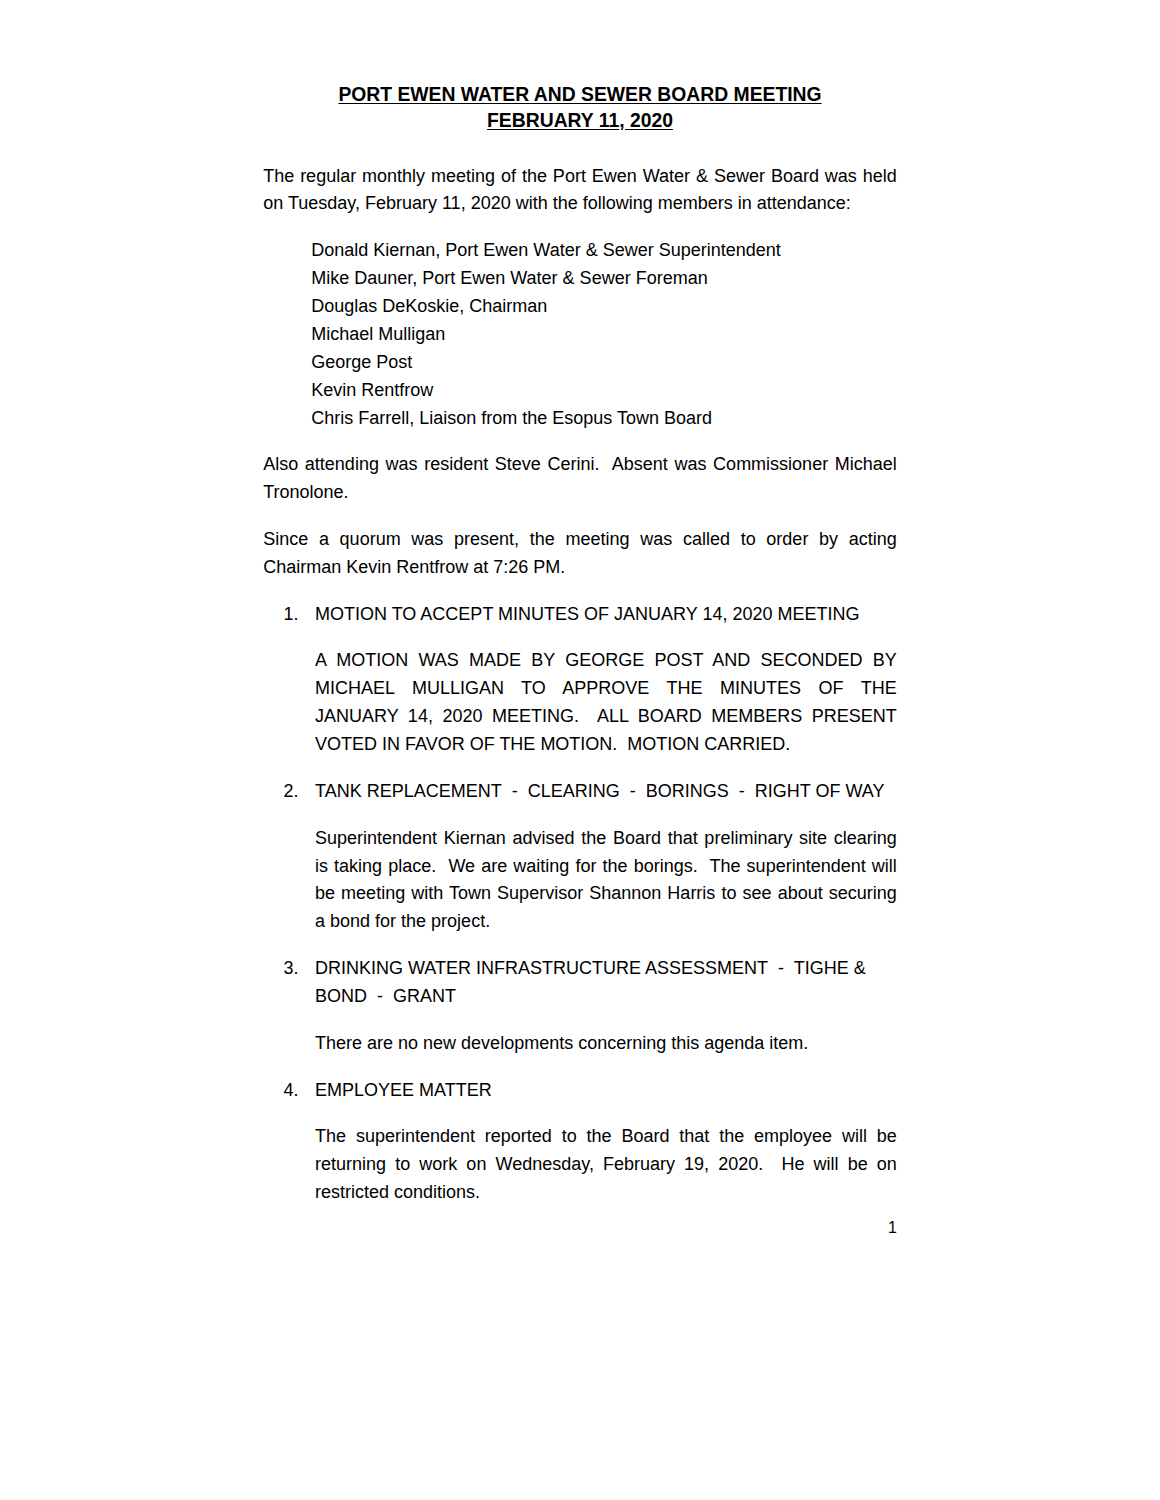PORT EWEN WATER AND SEWER BOARD MEETING FEBRUARY 11, 2020
The regular monthly meeting of the Port Ewen Water & Sewer Board was held on Tuesday, February 11, 2020 with the following members in attendance:
Donald Kiernan, Port Ewen Water & Sewer Superintendent
Mike Dauner, Port Ewen Water & Sewer Foreman
Douglas DeKoskie, Chairman
Michael Mulligan
George Post
Kevin Rentfrow
Chris Farrell, Liaison from the Esopus Town Board
Also attending was resident Steve Cerini. Absent was Commissioner Michael Tronolone.
Since a quorum was present, the meeting was called to order by acting Chairman Kevin Rentfrow at 7:26 PM.
MOTION TO ACCEPT MINUTES OF JANUARY 14, 2020 MEETING
A MOTION WAS MADE BY GEORGE POST AND SECONDED BY MICHAEL MULLIGAN TO APPROVE THE MINUTES OF THE JANUARY 14, 2020 MEETING. ALL BOARD MEMBERS PRESENT VOTED IN FAVOR OF THE MOTION. MOTION CARRIED.
TANK REPLACEMENT - CLEARING - BORINGS - RIGHT OF WAY
Superintendent Kiernan advised the Board that preliminary site clearing is taking place. We are waiting for the borings. The superintendent will be meeting with Town Supervisor Shannon Harris to see about securing a bond for the project.
DRINKING WATER INFRASTRUCTURE ASSESSMENT - TIGHE & BOND - GRANT
There are no new developments concerning this agenda item.
EMPLOYEE MATTER
The superintendent reported to the Board that the employee will be returning to work on Wednesday, February 19, 2020. He will be on restricted conditions.
1